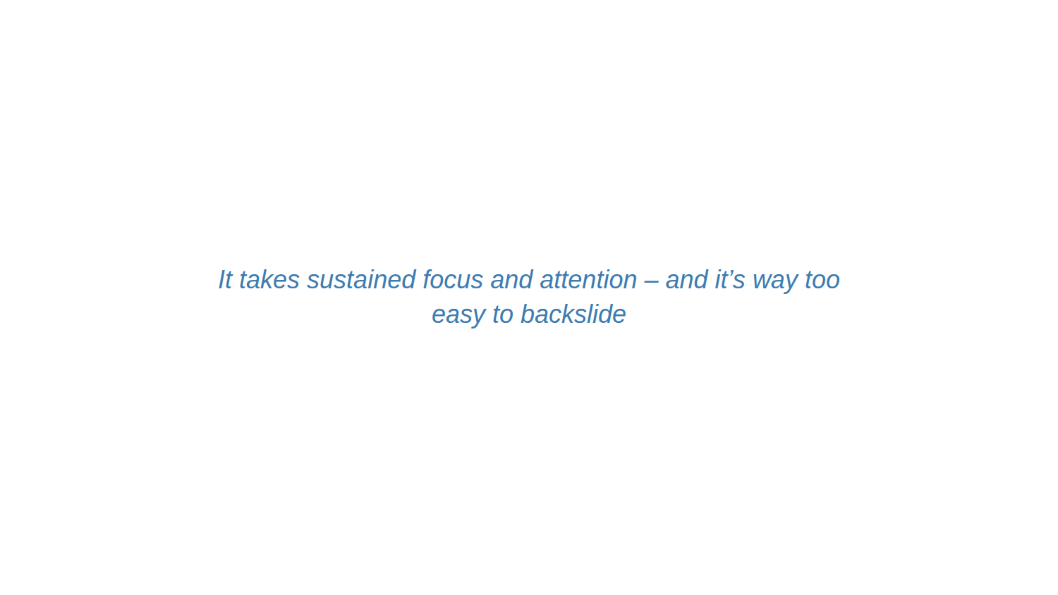It takes sustained focus and attention – and it’s way too easy to backslide